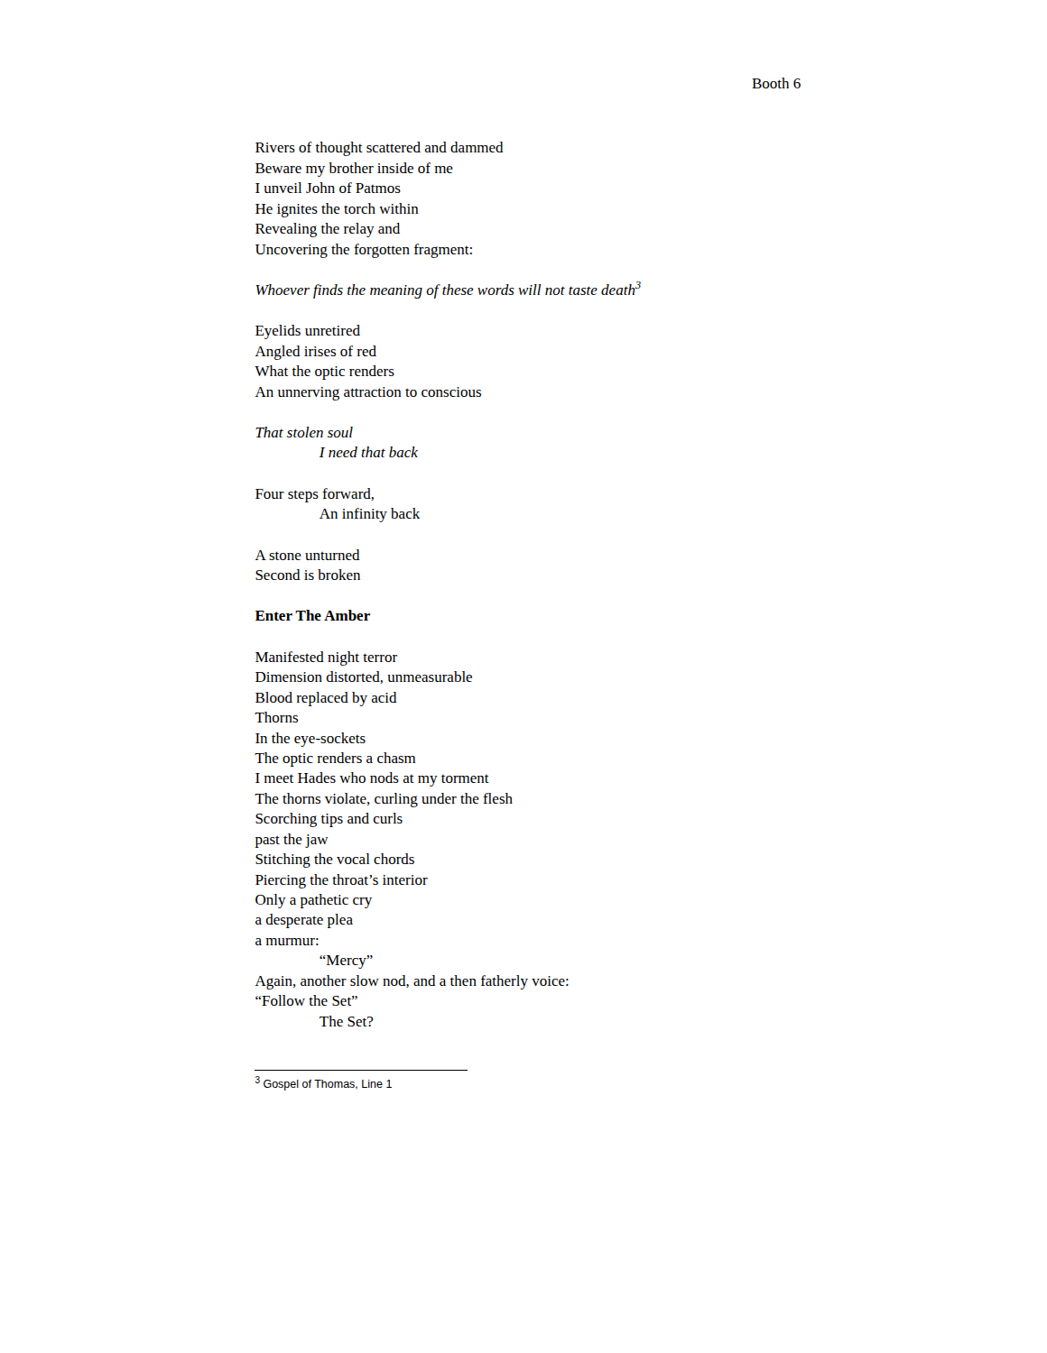Booth 6
Rivers of thought scattered and dammed
Beware my brother inside of me
I unveil John of Patmos
He ignites the torch within
Revealing the relay and
Uncovering the forgotten fragment:
Whoever finds the meaning of these words will not taste death3
Eyelids unretired
Angled irises of red
What the optic renders
An unnerving attraction to conscious
That stolen soul
I need that back
Four steps forward,
An infinity back
A stone unturned
Second is broken
Enter The Amber
Manifested night terror
Dimension distorted, unmeasurable
Blood replaced by acid
Thorns
In the eye-sockets
The optic renders a chasm
I meet Hades who nods at my torment
The thorns violate, curling under the flesh
Scorching tips and curls
past the jaw
Stitching the vocal chords
Piercing the throat’s interior
Only a pathetic cry
a desperate plea
a murmur:
“Mercy”
Again, another slow nod, and a then fatherly voice:
“Follow the Set”
The Set?
3 Gospel of Thomas, Line 1